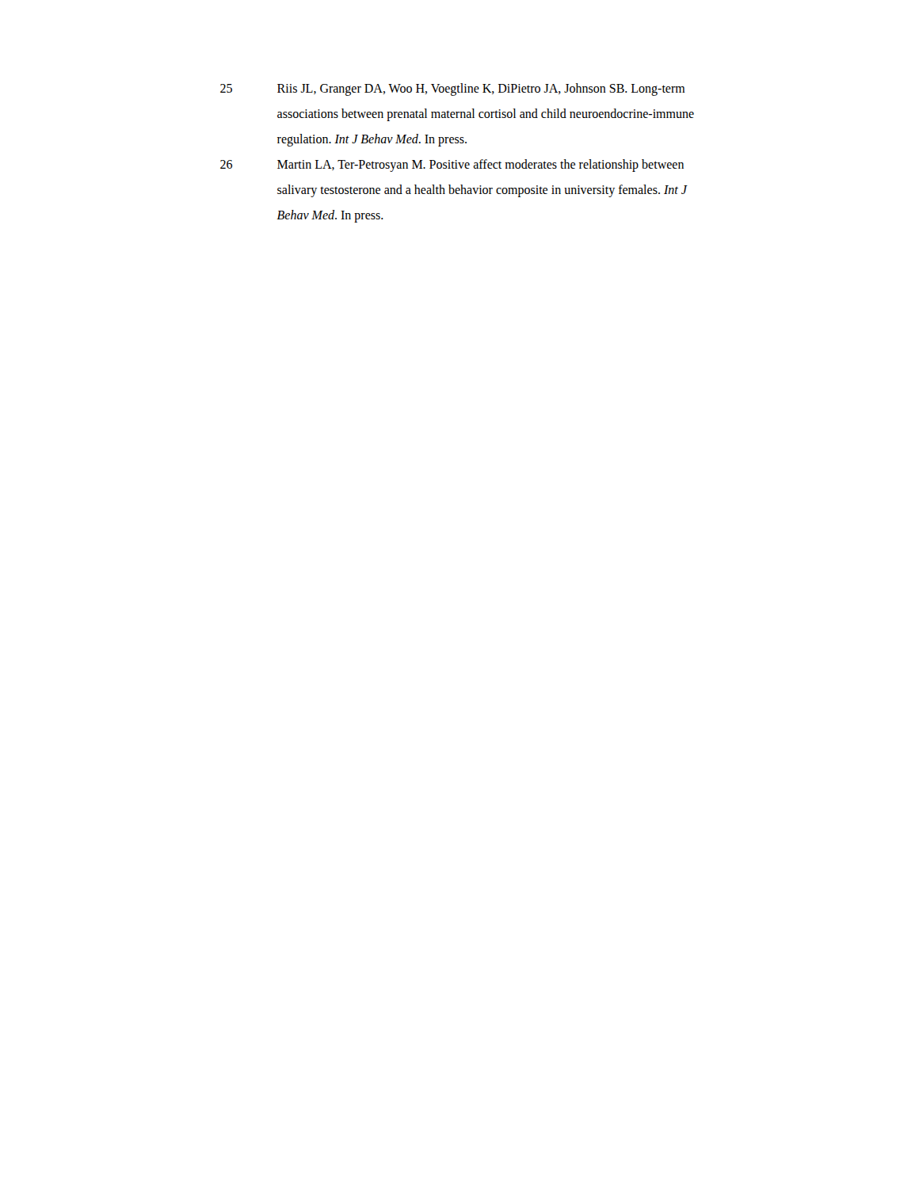25 Riis JL, Granger DA, Woo H, Voegtline K, DiPietro JA, Johnson SB. Long-term associations between prenatal maternal cortisol and child neuroendocrine-immune regulation. Int J Behav Med. In press.
26 Martin LA, Ter-Petrosyan M. Positive affect moderates the relationship between salivary testosterone and a health behavior composite in university females. Int J Behav Med. In press.